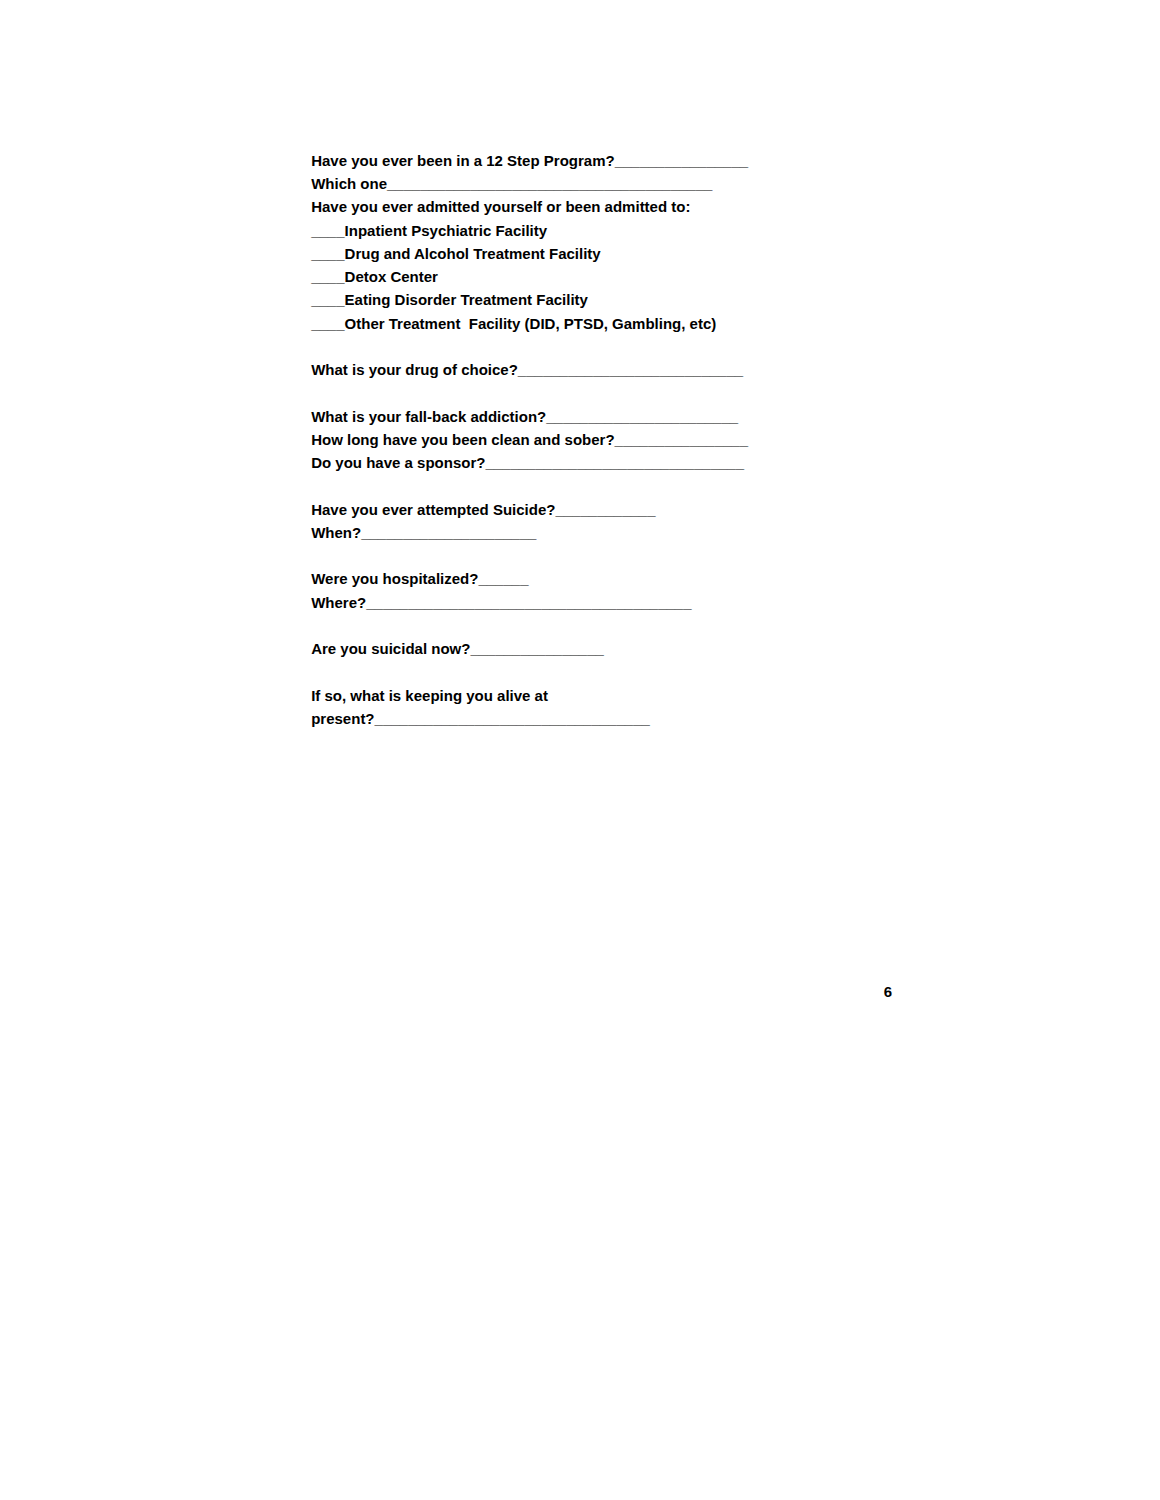Have you ever been in a 12 Step Program?________________
Which one_______________________________________
Have you ever admitted yourself or been admitted to:
____Inpatient Psychiatric Facility
____Drug and Alcohol Treatment Facility
____Detox Center
____Eating Disorder Treatment Facility
____Other Treatment Facility (DID, PTSD, Gambling, etc)
What is your drug of choice?___________________________
What is your fall-back addiction?_______________________
How long have you been clean and sober?________________
Do you have a sponsor?_______________________________
Have you ever attempted Suicide?____________
When?_____________________
Were you hospitalized?______
Where?_______________________________________
Are you suicidal now?________________
If so, what is keeping you alive at
present?_________________________________
6